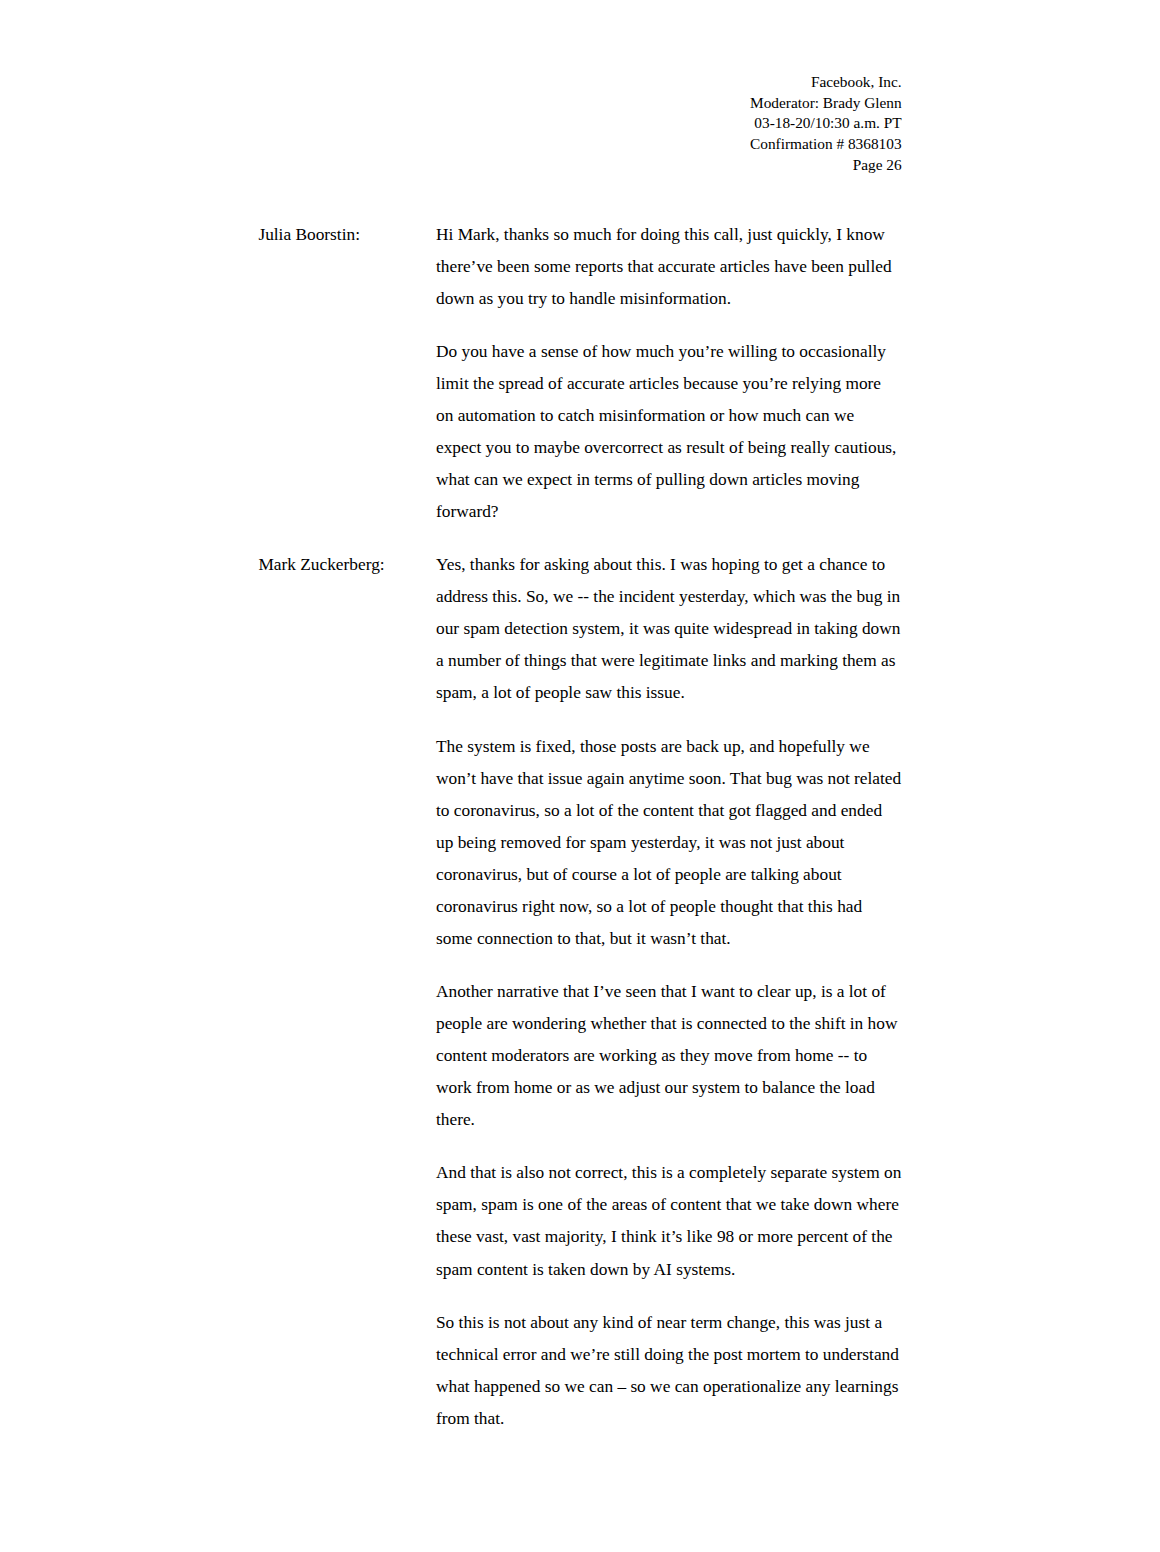Facebook, Inc.
Moderator: Brady Glenn
03-18-20/10:30 a.m. PT
Confirmation # 8368103
Page 26
Julia Boorstin:
Hi Mark, thanks so much for doing this call, just quickly, I know there’ve been some reports that accurate articles have been pulled down as you try to handle misinformation.
Do you have a sense of how much you’re willing to occasionally limit the spread of accurate articles because you’re relying more on automation to catch misinformation or how much can we expect you to maybe overcorrect as result of being really cautious, what can we expect in terms of pulling down articles moving forward?
Mark Zuckerberg:
Yes, thanks for asking about this. I was hoping to get a chance to address this. So, we -- the incident yesterday, which was the bug in our spam detection system, it was quite widespread in taking down a number of things that were legitimate links and marking them as spam, a lot of people saw this issue.
The system is fixed, those posts are back up, and hopefully we won’t have that issue again anytime soon. That bug was not related to coronavirus, so a lot of the content that got flagged and ended up being removed for spam yesterday, it was not just about coronavirus, but of course a lot of people are talking about coronavirus right now, so a lot of people thought that this had some connection to that, but it wasn’t that.
Another narrative that I’ve seen that I want to clear up, is a lot of people are wondering whether that is connected to the shift in how content moderators are working as they move from home -- to work from home or as we adjust our system to balance the load there.
And that is also not correct, this is a completely separate system on spam, spam is one of the areas of content that we take down where these vast, vast majority, I think it’s like 98 or more percent of the spam content is taken down by AI systems.
So this is not about any kind of near term change, this was just a technical error and we’re still doing the post mortem to understand what happened so we can – so we can operationalize any learnings from that.